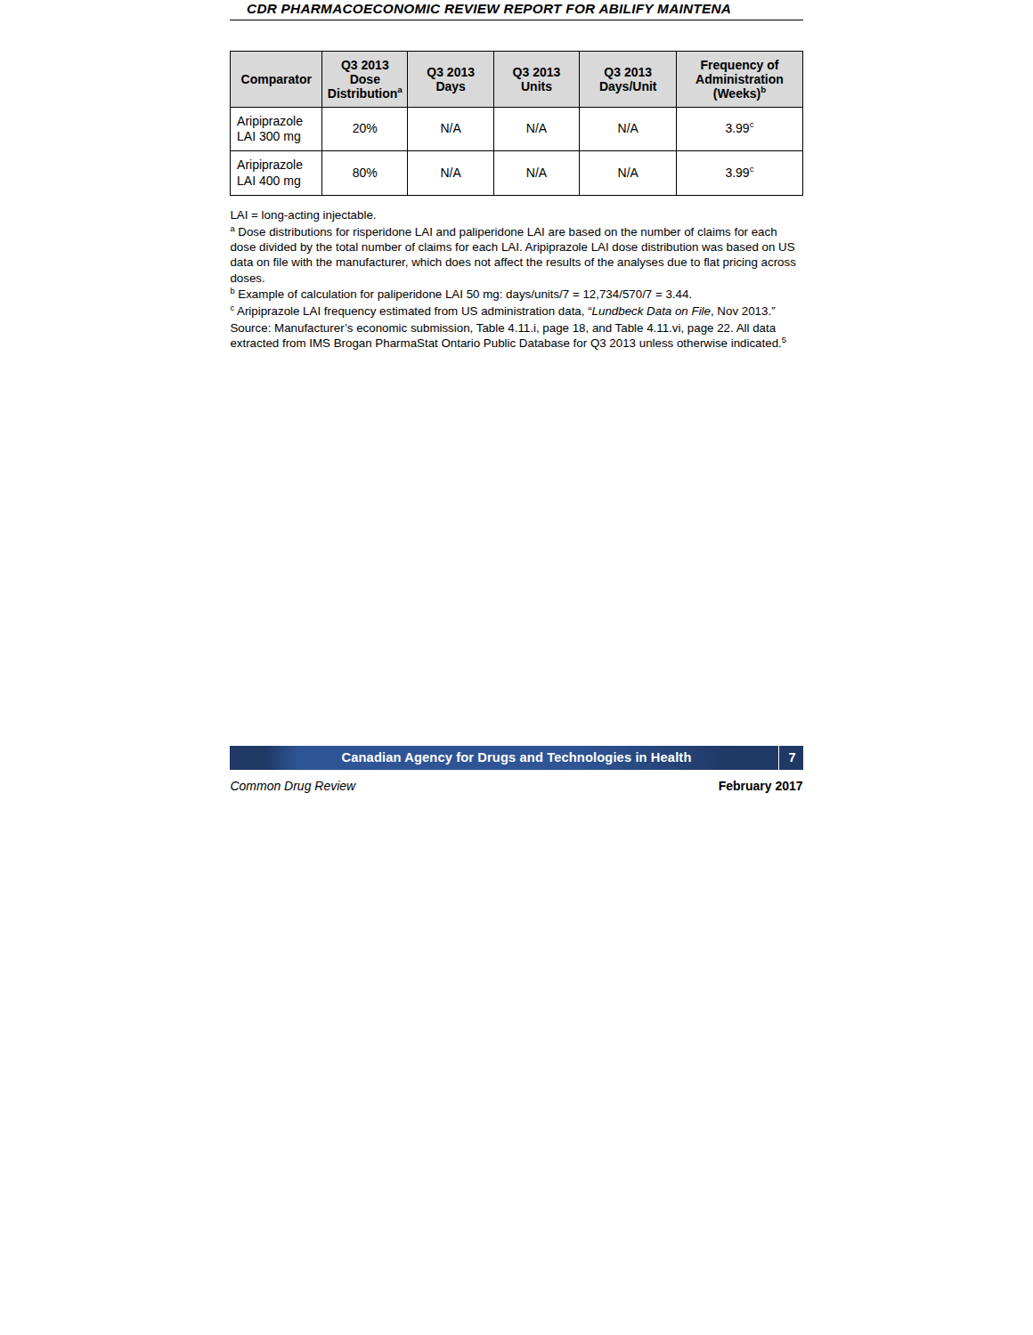CDR PHARMACOECONOMIC REVIEW REPORT FOR ABILIFY MAINTENA
| Comparator | Q3 2013 Dose Distribution a | Q3 2013 Days | Q3 2013 Units | Q3 2013 Days/Unit | Frequency of Administration (Weeks) b |
| --- | --- | --- | --- | --- | --- |
| Aripiprazole LAI 300 mg | 20% | N/A | N/A | N/A | 3.99 c |
| Aripiprazole LAI 400 mg | 80% | N/A | N/A | N/A | 3.99 c |
LAI = long-acting injectable.
a Dose distributions for risperidone LAI and paliperidone LAI are based on the number of claims for each dose divided by the total number of claims for each LAI. Aripiprazole LAI dose distribution was based on US data on file with the manufacturer, which does not affect the results of the analyses due to flat pricing across doses.
b Example of calculation for paliperidone LAI 50 mg: days/units/7 = 12,734/570/7 = 3.44.
c Aripiprazole LAI frequency estimated from US administration data, “Lundbeck Data on File, Nov 2013.”
Source: Manufacturer’s economic submission, Table 4.11.i, page 18, and Table 4.11.vi, page 22. All data extracted from IMS Brogan PharmaStat Ontario Public Database for Q3 2013 unless otherwise indicated.5
Canadian Agency for Drugs and Technologies in Health 7
Common Drug Review February 2017